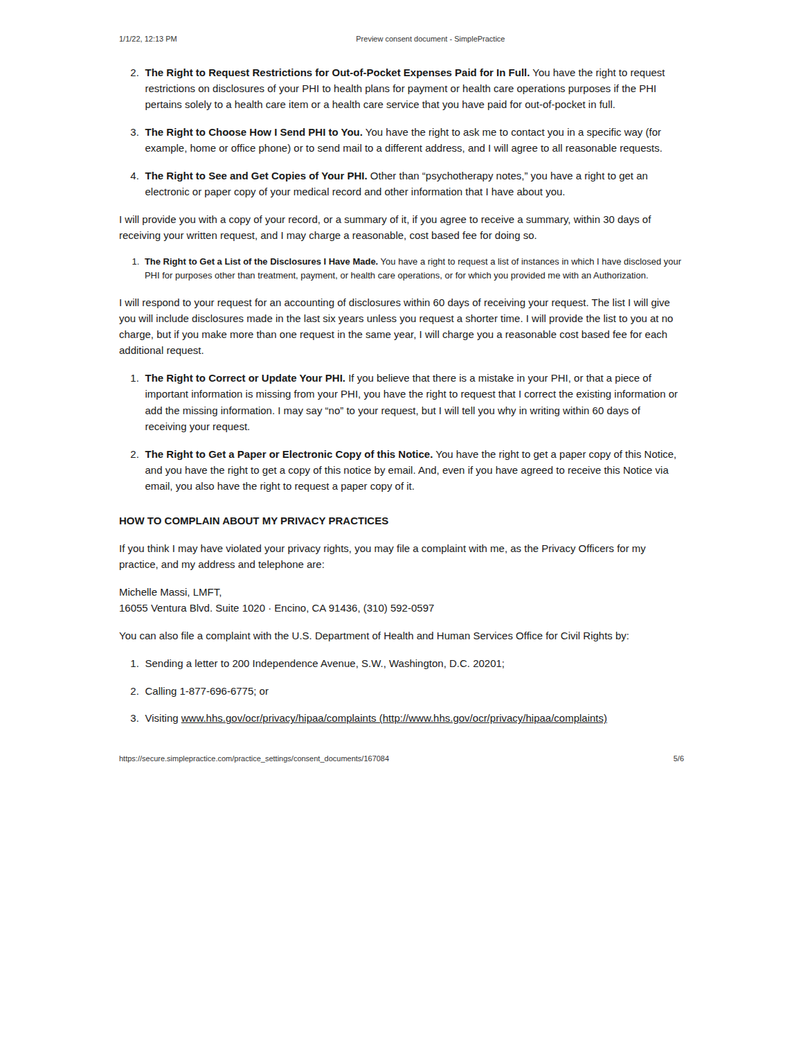1/1/22, 12:13 PM Preview consent document - SimplePractice
The Right to Request Restrictions for Out-of-Pocket Expenses Paid for In Full. You have the right to request restrictions on disclosures of your PHI to health plans for payment or health care operations purposes if the PHI pertains solely to a health care item or a health care service that you have paid for out-of-pocket in full.
The Right to Choose How I Send PHI to You. You have the right to ask me to contact you in a specific way (for example, home or office phone) or to send mail to a different address, and I will agree to all reasonable requests.
The Right to See and Get Copies of Your PHI. Other than “psychotherapy notes,” you have a right to get an electronic or paper copy of your medical record and other information that I have about you.
I will provide you with a copy of your record, or a summary of it, if you agree to receive a summary, within 30 days of receiving your written request, and I may charge a reasonable, cost based fee for doing so.
The Right to Get a List of the Disclosures I Have Made. You have a right to request a list of instances in which I have disclosed your PHI for purposes other than treatment, payment, or health care operations, or for which you provided me with an Authorization.
I will respond to your request for an accounting of disclosures within 60 days of receiving your request. The list I will give you will include disclosures made in the last six years unless you request a shorter time. I will provide the list to you at no charge, but if you make more than one request in the same year, I will charge you a reasonable cost based fee for each additional request.
The Right to Correct or Update Your PHI. If you believe that there is a mistake in your PHI, or that a piece of important information is missing from your PHI, you have the right to request that I correct the existing information or add the missing information. I may say “no” to your request, but I will tell you why in writing within 60 days of receiving your request.
The Right to Get a Paper or Electronic Copy of this Notice. You have the right to get a paper copy of this Notice, and you have the right to get a copy of this notice by email. And, even if you have agreed to receive this Notice via email, you also have the right to request a paper copy of it.
HOW TO COMPLAIN ABOUT MY PRIVACY PRACTICES
If you think I may have violated your privacy rights, you may file a complaint with me, as the Privacy Officers for my practice, and my address and telephone are:
Michelle Massi, LMFT,
16055 Ventura Blvd. Suite 1020 · Encino, CA 91436, (310) 592-0597
You can also file a complaint with the U.S. Department of Health and Human Services Office for Civil Rights by:
Sending a letter to 200 Independence Avenue, S.W., Washington, D.C. 20201;
Calling 1-877-696-6775; or
Visiting www.hhs.gov/ocr/privacy/hipaa/complaints (http://www.hhs.gov/ocr/privacy/hipaa/complaints)
https://secure.simplepractice.com/practice_settings/consent_documents/167084 5/6